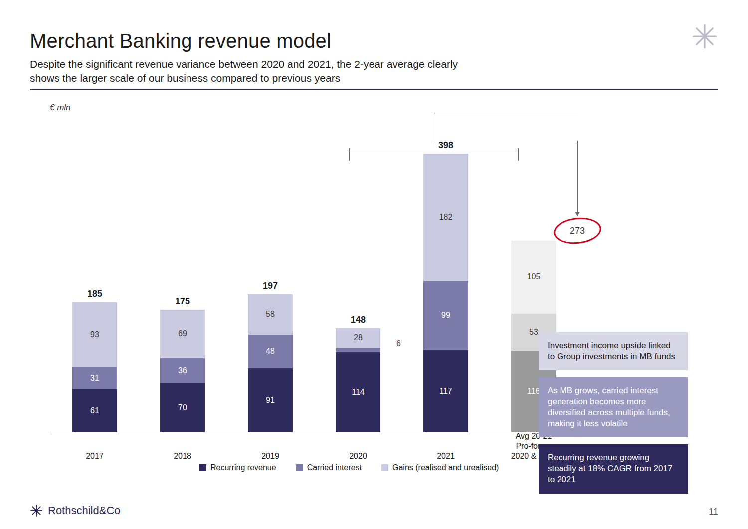Merchant Banking revenue model
Despite the significant revenue variance between 2020 and 2021, the 2-year average clearly
shows the larger scale of our business compared to previous years
€ mln
273
185
93
31
61
2017
175
69
36
70
2018
197
58
48
91
2019
148
28
114
6
2020
398
182
99
117
2021
273
105
53
116
Avg 20-21
Pro-forma
2020 & 2021
Recurring revenue
Carried interest
Gains (realised and urealised)
Investment income upside linked to Group investments in MB funds
As MB grows, carried interest generation becomes more diversified across multiple funds, making it less volatile
Recurring revenue growing steadily at 18% CAGR from 2017 to 2021
Rothschild&Co
11